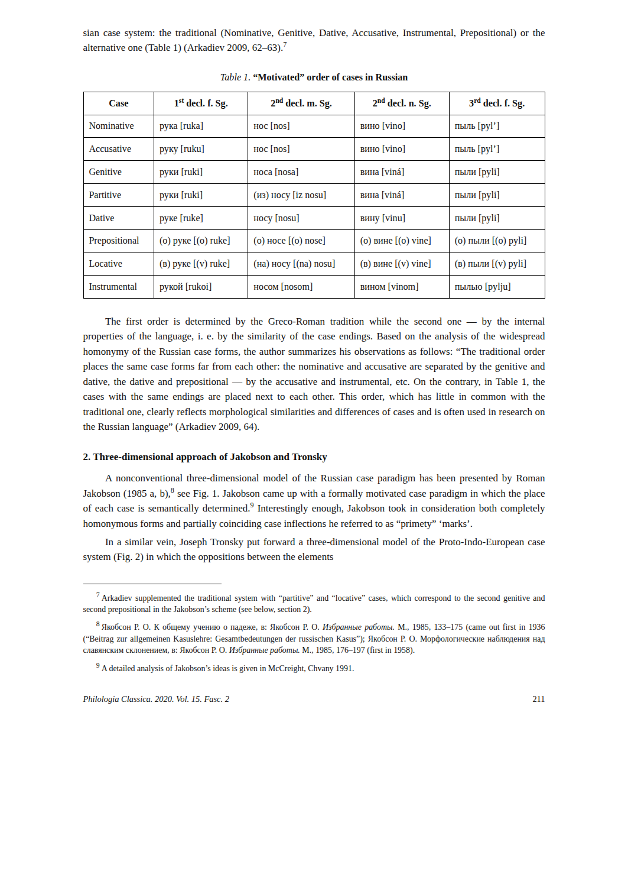sian case system: the traditional (Nominative, Genitive, Dative, Accusative, Instrumental, Prepositional) or the alternative one (Table 1) (Arkadiev 2009, 62–63).7
Table 1. “Motivated” order of cases in Russian
| Case | 1 st decl. f. Sg. | 2 nd decl. m. Sg. | 2 nd decl. n. Sg. | 3 rd decl. f. Sg. |
| --- | --- | --- | --- | --- |
| Nominative | рука [ruka] | нос [nos] | вино [vino] | пыль [pyl’] |
| Accusative | руку [ruku] | нос [nos] | вино [vino] | пыль [pyl’] |
| Genitive | руки [ruki] | носа [nosa] | вина [viná] | пыли [pyli] |
| Partitive | руки [ruki] | (из) носу [iz nosu] | вина [viná] | пыли [pyli] |
| Dative | руке [ruke] | носу [nosu] | вину [vinu] | пыли [pyli] |
| Prepositional | (о) руке [(o) ruke] | (о) носе [(o) nose] | (о) вине [(o) vine] | (о) пыли [(o) pyli] |
| Locative | (в) руке [(v) ruke] | (на) носу [(na) nosu] | (в) вине [(v) vine] | (в) пыли [(v) pyli] |
| Instrumental | рукой [rukoi] | носом [nosom] | вином [vinom] | пылью [pylju] |
The first order is determined by the Greco-Roman tradition while the second one — by the internal properties of the language, i. e. by the similarity of the case endings. Based on the analysis of the widespread homonymy of the Russian case forms, the author summarizes his observations as follows: “The traditional order places the same case forms far from each other: the nominative and accusative are separated by the genitive and dative, the dative and prepositional — by the accusative and instrumental, etc. On the contrary, in Table 1, the cases with the same endings are placed next to each other. This order, which has little in common with the traditional one, clearly reflects morphological similarities and differences of cases and is often used in research on the Russian language” (Arkadiev 2009, 64).
2. Three-dimensional approach of Jakobson and Tronsky
A nonconventional three-dimensional model of the Russian case paradigm has been presented by Roman Jakobson (1985 a, b),8 see Fig. 1. Jakobson came up with a formally motivated case paradigm in which the place of each case is semantically determined.9 Interestingly enough, Jakobson took in consideration both completely homonymous forms and partially coinciding case inflections he referred to as “primety” ‘marks’.
In a similar vein, Joseph Tronsky put forward a three-dimensional model of the Proto-Indo-European case system (Fig. 2) in which the oppositions between the elements
7 Arkadiev supplemented the traditional system with “partitive” and “locative” cases, which correspond to the second genitive and second prepositional in the Jakobson’s scheme (see below, section 2).
8 Якобсон Р. О. К общему учению о падеже, в: Якобсон Р. О. Избранные работы. М., 1985, 133–175 (came out first in 1936 (“Beitrag zur allgemeinen Kasuslehre: Gesamtbedeutungen der russischen Kasus”); Якобсон Р. О. Морфологические наблюдения над славянским склонением, в: Якобсон Р. О. Избранные работы. М., 1985, 176–197 (first in 1958).
9 A detailed analysis of Jakobson’s ideas is given in McCreight, Chvany 1991.
Philologia Classica. 2020. Vol. 15. Fasc. 2 211